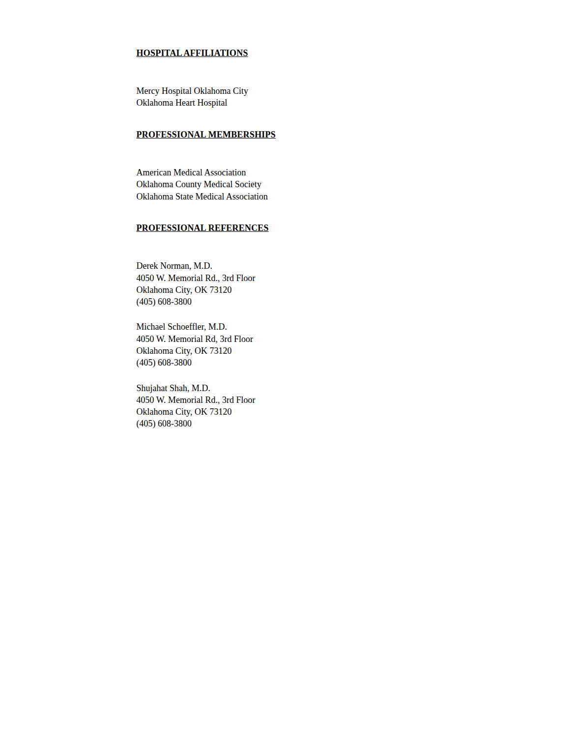HOSPITAL AFFILIATIONS
Mercy Hospital Oklahoma City
Oklahoma Heart Hospital
PROFESSIONAL MEMBERSHIPS
American Medical Association
Oklahoma County Medical Society
Oklahoma State Medical Association
PROFESSIONAL REFERENCES
Derek Norman, M.D.
4050 W. Memorial Rd., 3rd Floor
Oklahoma City, OK 73120
(405) 608-3800
Michael Schoeffler, M.D.
4050 W. Memorial Rd, 3rd Floor
Oklahoma City, OK 73120
(405) 608-3800
Shujahat Shah, M.D.
4050 W. Memorial Rd., 3rd Floor
Oklahoma City, OK 73120
(405) 608-3800